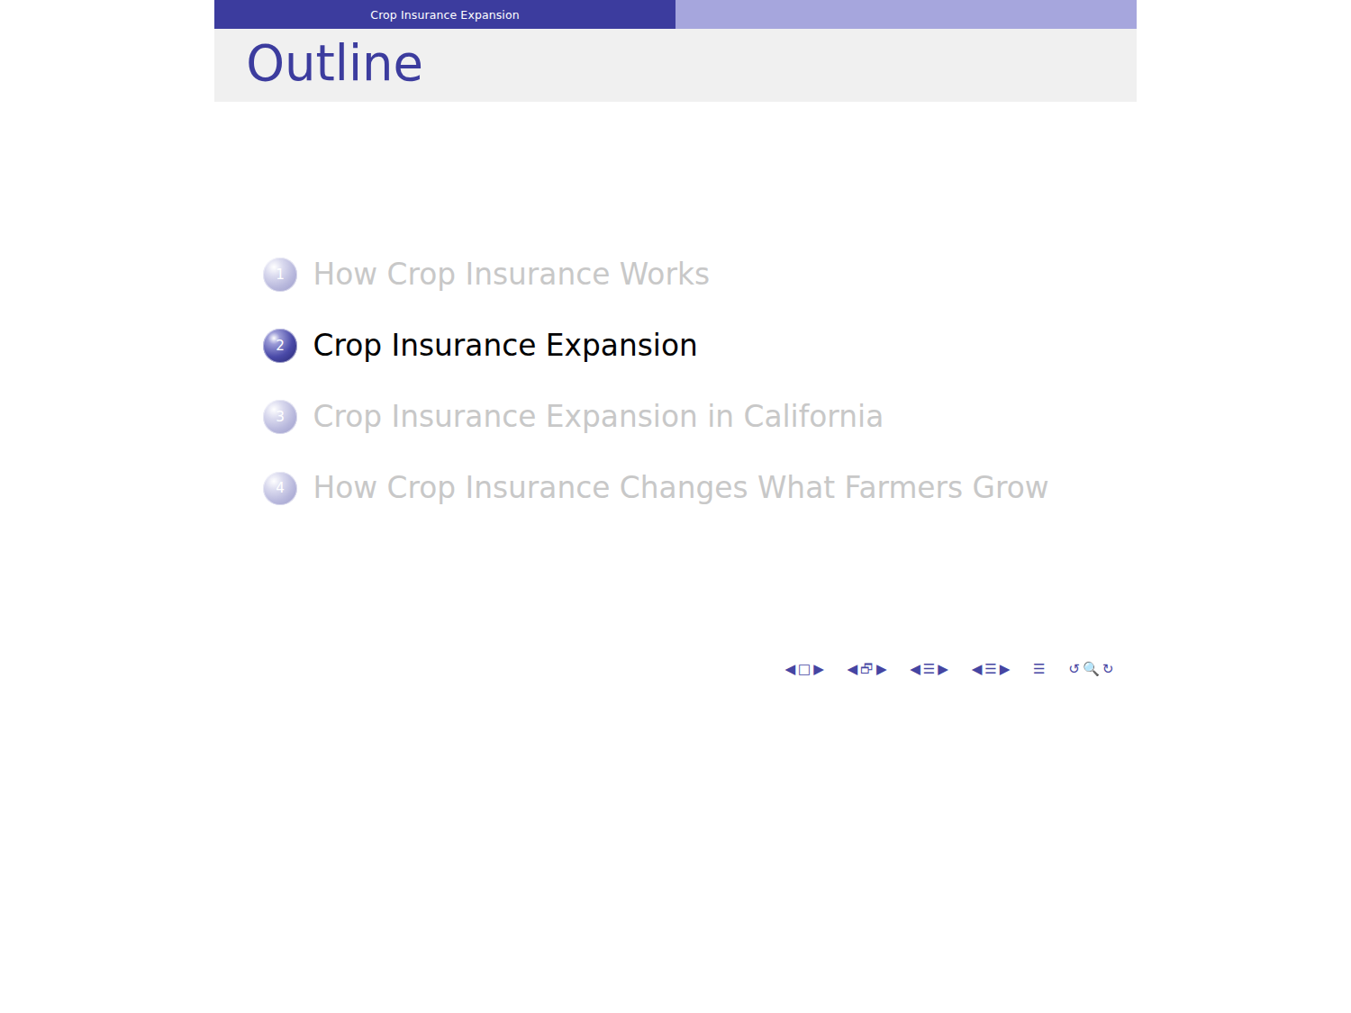Crop Insurance Expansion
Outline
1 How Crop Insurance Works
2 Crop Insurance Expansion
3 Crop Insurance Expansion in California
4 How Crop Insurance Changes What Farmers Grow
◀□▶ ◀🗗▶ ◀☰▶ ◀☰▶ ☰ ↺🔍↻